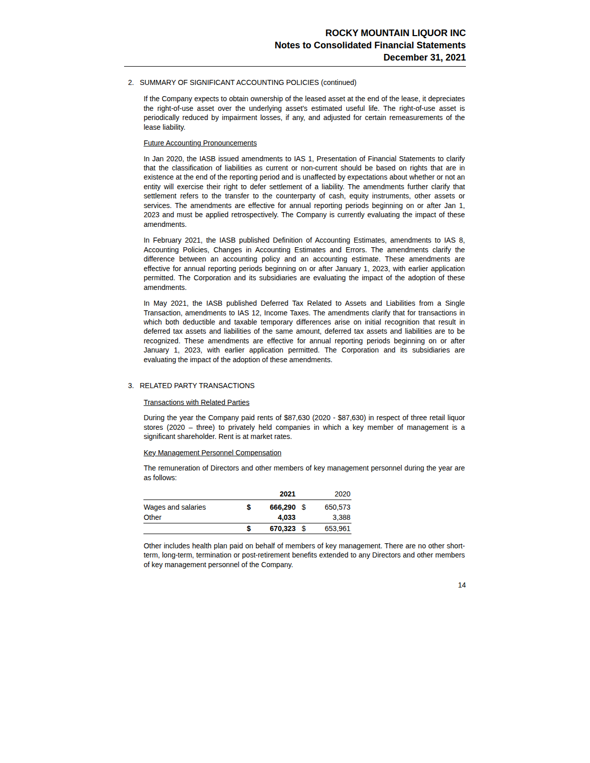ROCKY MOUNTAIN LIQUOR INC Notes to Consolidated Financial Statements December 31, 2021
2.
SUMMARY OF SIGNIFICANT ACCOUNTING POLICIES (continued)
If the Company expects to obtain ownership of the leased asset at the end of the lease, it depreciates the right-of-use asset over the underlying asset's estimated useful life. The right-of-use asset is periodically reduced by impairment losses, if any, and adjusted for certain remeasurements of the lease liability.
Future Accounting Pronouncements
In Jan 2020, the IASB issued amendments to IAS 1, Presentation of Financial Statements to clarify that the classification of liabilities as current or non-current should be based on rights that are in existence at the end of the reporting period and is unaffected by expectations about whether or not an entity will exercise their right to defer settlement of a liability. The amendments further clarify that settlement refers to the transfer to the counterparty of cash, equity instruments, other assets or services. The amendments are effective for annual reporting periods beginning on or after Jan 1, 2023 and must be applied retrospectively. The Company is currently evaluating the impact of these amendments.
In February 2021, the IASB published Definition of Accounting Estimates, amendments to IAS 8, Accounting Policies, Changes in Accounting Estimates and Errors. The amendments clarify the difference between an accounting policy and an accounting estimate. These amendments are effective for annual reporting periods beginning on or after January 1, 2023, with earlier application permitted. The Corporation and its subsidiaries are evaluating the impact of the adoption of these amendments.
In May 2021, the IASB published Deferred Tax Related to Assets and Liabilities from a Single Transaction, amendments to IAS 12, Income Taxes. The amendments clarify that for transactions in which both deductible and taxable temporary differences arise on initial recognition that result in deferred tax assets and liabilities of the same amount, deferred tax assets and liabilities are to be recognized. These amendments are effective for annual reporting periods beginning on or after January 1, 2023, with earlier application permitted. The Corporation and its subsidiaries are evaluating the impact of the adoption of these amendments.
3.
RELATED PARTY TRANSACTIONS
Transactions with Related Parties
During the year the Company paid rents of $87,630 (2020 - $87,630) in respect of three retail liquor stores (2020 – three) to privately held companies in which a key member of management is a significant shareholder. Rent is at market rates.
Key Management Personnel Compensation
The remuneration of Directors and other members of key management personnel during the year are as follows:
| | | 2021 | | 2020 |
| Wages and salaries | $ | 666,290 | $ | 650,573 |
| Other | | 4,033 | | 3,388 |
| | $ | 670,323 | $ | 653,961 |
Other includes health plan paid on behalf of members of key management. There are no other short-term, long-term, termination or post-retirement benefits extended to any Directors and other members of key management personnel of the Company.
14